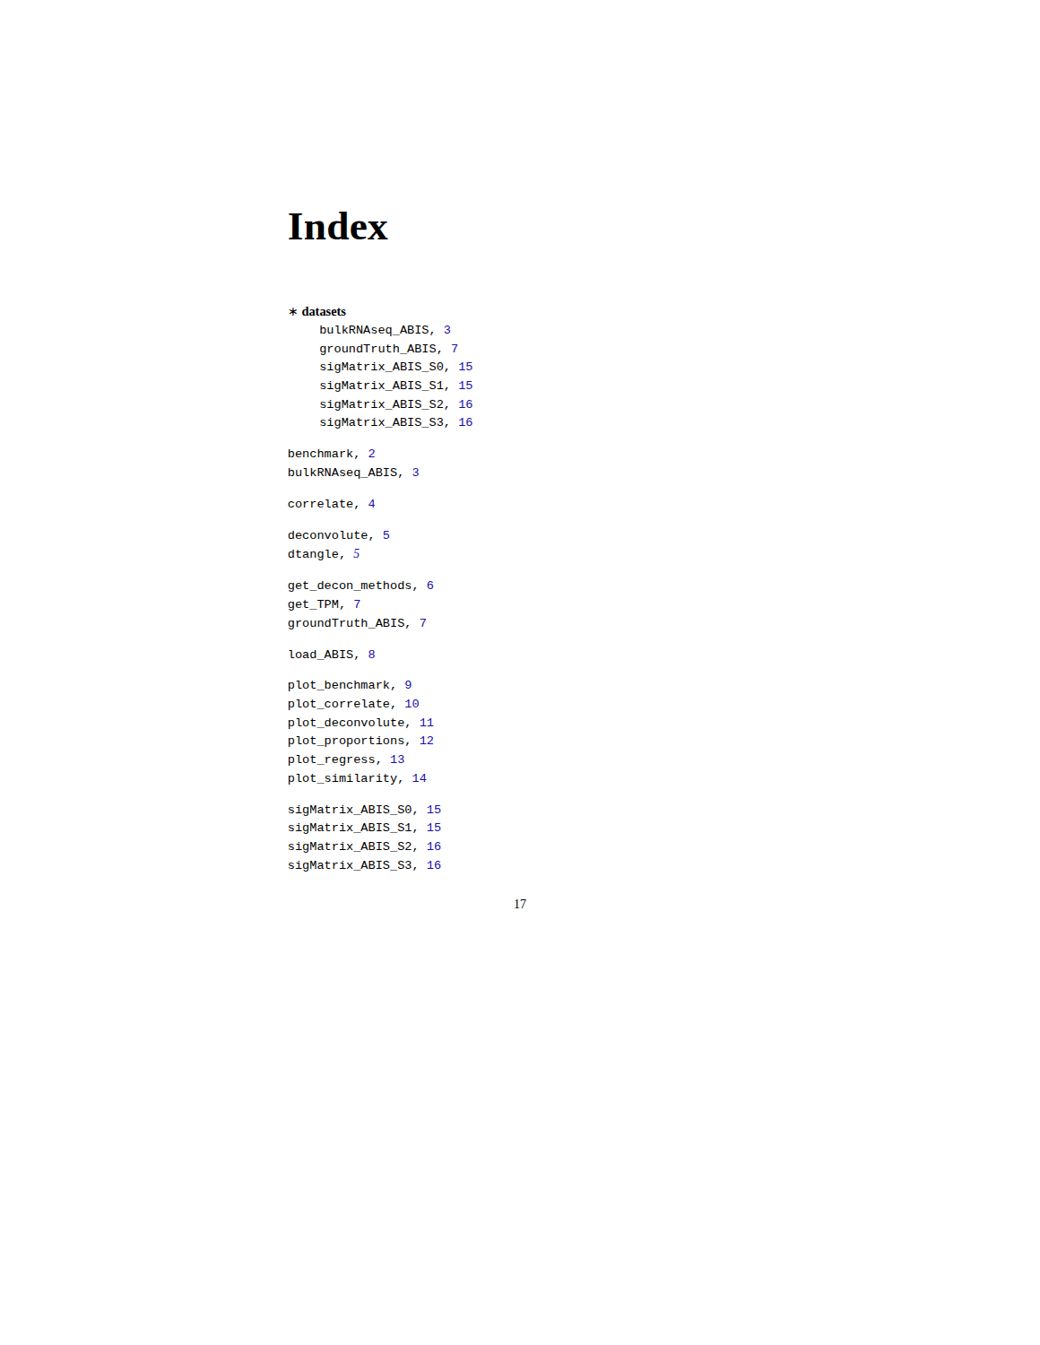Index
∗ datasets
bulkRNAseq_ABIS, 3
groundTruth_ABIS, 7
sigMatrix_ABIS_S0, 15
sigMatrix_ABIS_S1, 15
sigMatrix_ABIS_S2, 16
sigMatrix_ABIS_S3, 16
benchmark, 2
bulkRNAseq_ABIS, 3
correlate, 4
deconvolute, 5
dtangle, 5
get_decon_methods, 6
get_TPM, 7
groundTruth_ABIS, 7
load_ABIS, 8
plot_benchmark, 9
plot_correlate, 10
plot_deconvolute, 11
plot_proportions, 12
plot_regress, 13
plot_similarity, 14
sigMatrix_ABIS_S0, 15
sigMatrix_ABIS_S1, 15
sigMatrix_ABIS_S2, 16
sigMatrix_ABIS_S3, 16
17